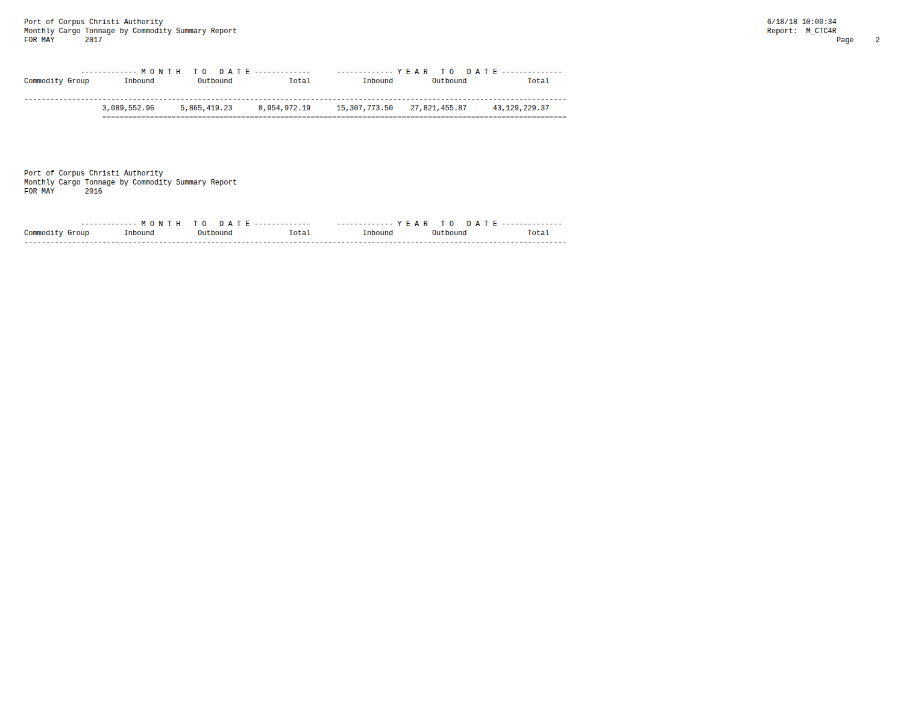Port of Corpus Christi Authority
Monthly Cargo Tonnage by Commodity Summary Report
FOR MAY       2017
6/18/18 10:00:34
Report:  M_CTC4R
                Page     2
             ------------- M O N T H   T O   D A T E -------------      ------------- Y E A R   T O   D A T E --------------
Commodity Group        Inbound          Outbound             Total            Inbound         Outbound              Total

-----------------------------------------------------------------------------------------------------------------------------
                  3,089,552.96      5,865,419.23      8,954,972.19      15,307,773.50    27,821,455.87      43,129,229.37
                  ===========================================================================================================
Port of Corpus Christi Authority
Monthly Cargo Tonnage by Commodity Summary Report
FOR MAY       2016
             ------------- M O N T H   T O   D A T E -------------      ------------- Y E A R   T O   D A T E --------------
Commodity Group        Inbound          Outbound             Total            Inbound         Outbound              Total
-----------------------------------------------------------------------------------------------------------------------------